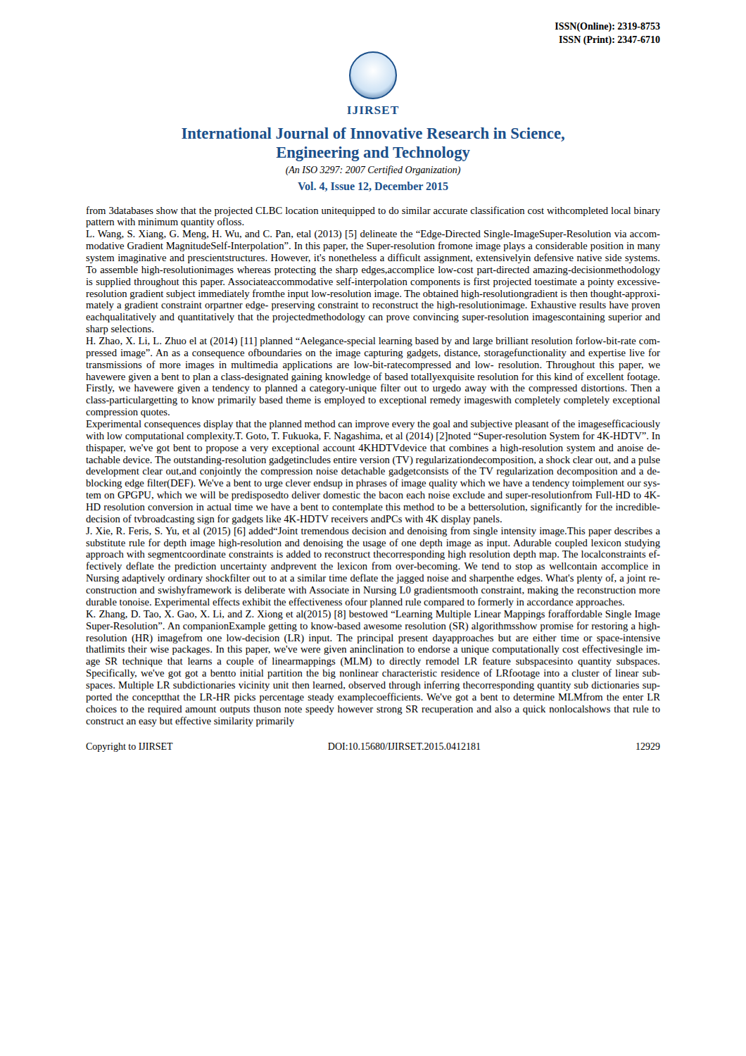ISSN(Online): 2319-8753
ISSN (Print): 2347-6710
IJIRSET
International Journal of Innovative Research in Science,
Engineering and Technology
(An ISO 3297: 2007 Certified Organization)
Vol. 4, Issue 12, December 2015
from 3databases show that the projected CLBC location unitequipped to do similar accurate classification cost withcompleted local binary pattern with minimum quantity ofloss.
L. Wang, S. Xiang, G. Meng, H. Wu, and C. Pan, etal (2013) [5] delineate the “Edge-Directed Single-ImageSuper-Resolution via accommodative Gradient MagnitudeSelf-Interpolation”. In this paper, the Super-resolution fromone image plays a considerable position in many system imaginative and prescientstructures. However, it's nonetheless a difficult assignment, extensivelyin defensive native side systems. To assemble high-resolutionimages whereas protecting the sharp edges,accomplice low-cost part-directed amazing-decisionmethodology is supplied throughout this paper. Associateaccommodative self-interpolation components is first projected toestimate a pointy excessive-resolution gradient subject immediately fromthe input low-resolution image. The obtained high-resolutiongradient is then thought-approximately a gradient constraint orpartner edge- preserving constraint to reconstruct the high-resolutionimage. Exhaustive results have proven eachqualitatively and quantitatively that the projectedmethodology can prove convincing super-resolution imagescontaining superior and sharp selections.
H. Zhao, X. Li, L. Zhuo el at (2014) [11] planned “Aelegance-special learning based by and large brilliant resolution forlow-bit-rate compressed image”. An as a consequence ofboundaries on the image capturing gadgets, distance, storagefunctionality and expertise live for transmissions of more images in multimedia applications are low-bit-ratecompressed and low- resolution. Throughout this paper, we havewere given a bent to plan a class-designated gaining knowledge of based totallyexquisite resolution for this kind of excellent footage. Firstly, we havewere given a tendency to planned a category-unique filter out to urgedo away with the compressed distortions. Then a class-particulargetting to know primarily based theme is employed to exceptional remedy imageswith completely completely exceptional compression quotes.
Experimental consequences display that the planned method can improve every the goal and subjective pleasant of the imagesefficaciously with low computational complexity.T. Goto, T. Fukuoka, F. Nagashima, et al (2014) [2]noted “Super-resolution System for 4K-HDTV”. In thispaper, we've got bent to propose a very exceptional account 4KHDTVdevice that combines a high-resolution system and anoise detachable device. The outstanding-resolution gadgetincludes entire version (TV) regularizationdecomposition, a shock clear out, and a pulse development clear out,and conjointly the compression noise detachable gadgetconsists of the TV regularization decomposition and a deblocking edge filter(DEF). We've a bent to urge clever endsup in phrases of image quality which we have a tendency toimplement our system on GPGPU, which we will be predisposedto deliver domestic the bacon each noise exclude and super-resolutionfrom Full-HD to 4K-HD resolution conversion in actual time we have a bent to contemplate this method to be a bettersolution, significantly for the incredible-decision of tvbroadcasting sign for gadgets like 4K-HDTV receivers andPCs with 4K display panels.
J. Xie, R. Feris, S. Yu, et al (2015) [6] added“Joint tremendous decision and denoising from single intensity image.This paper describes a substitute rule for depth image high-resolution and denoising the usage of one depth image as input. Adurable coupled lexicon studying approach with segmentcoordinate constraints is added to reconstruct thecorresponding high resolution depth map. The localconstraints effectively deflate the prediction uncertainty andprevent the lexicon from over-becoming. We tend to stop as wellcontain accomplice in Nursing adaptively ordinary shockfilter out to at a similar time deflate the jagged noise and sharpenthe edges. What's plenty of, a joint reconstruction and swishyframework is deliberate with Associate in Nursing L0 gradientsmooth constraint, making the reconstruction more durable tonoise. Experimental effects exhibit the effectiveness ofour planned rule compared to formerly in accordance approaches.
K. Zhang, D. Tao, X. Gao, X. Li, and Z. Xiong et al(2015) [8] bestowed “Learning Multiple Linear Mappings foraffordable Single Image Super-Resolution”. An companionExample getting to know-based awesome resolution (SR) algorithmsshow promise for restoring a high-resolution (HR) imagefrom one low-decision (LR) input. The principal present dayapproaches but are either time or space-intensive thatlimits their wise packages. In this paper, we've were given aninclination to endorse a unique computationally cost effectivesingle image SR technique that learns a couple of linearmappings (MLM) to directly remodel LR feature subspacesinto quantity subspaces. Specifically, we've got got a bentto initial partition the big nonlinear characteristic residence of LRfootage into a cluster of linear subspaces. Multiple LR subdictionaries vicinity unit then learned, observed through inferring thecorresponding quantity sub dictionaries supported the conceptthat the LR-HR picks percentage steady examplecoefficients. We've got a bent to determine MLMfrom the enter LR choices to the required amount outputs thuson note speedy however strong SR recuperation and also a quick nonlocalshows that rule to construct an easy but effective similarity primarily
Copyright to IJIRSET DOI:10.15680/IJIRSET.2015.0412181 12929